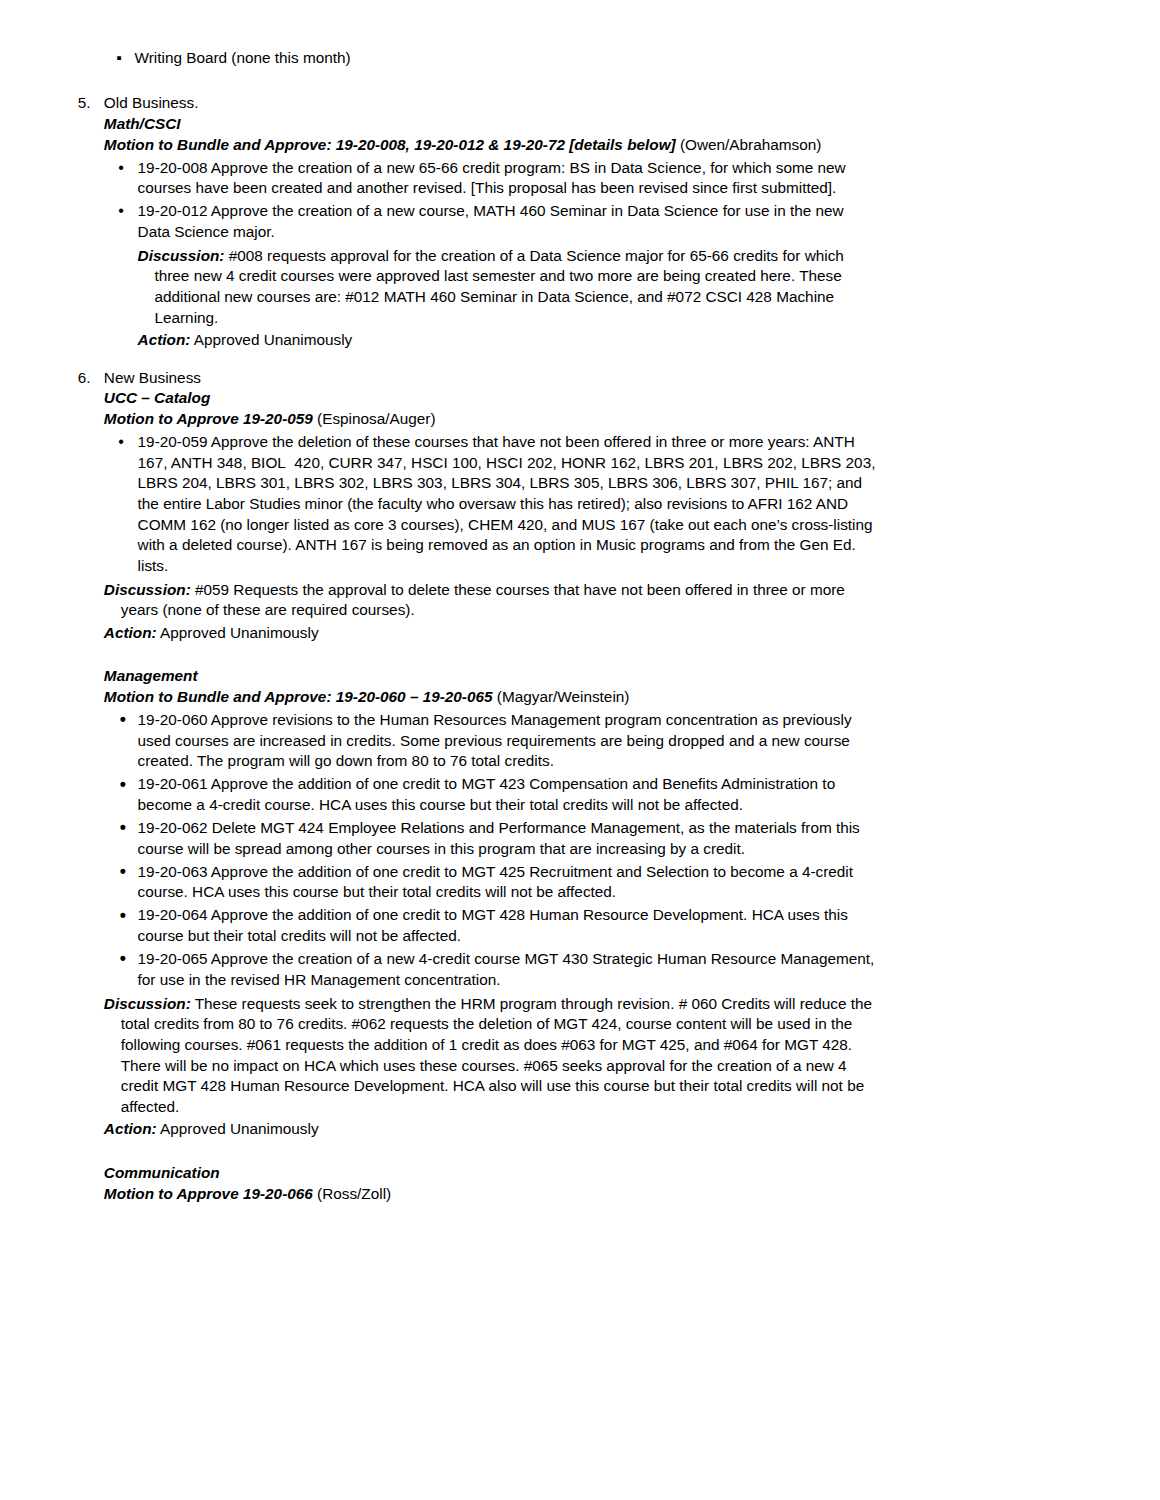Writing Board (none this month)
5. Old Business.
Math/CSCI
Motion to Bundle and Approve: 19-20-008, 19-20-012 & 19-20-72 [details below] (Owen/Abrahamson)
19-20-008 Approve the creation of a new 65-66 credit program: BS in Data Science, for which some new courses have been created and another revised. [This proposal has been revised since first submitted].
19-20-012 Approve the creation of a new course, MATH 460 Seminar in Data Science for use in the new Data Science major.
Discussion: #008 requests approval for the creation of a Data Science major for 65-66 credits for which three new 4 credit courses were approved last semester and two more are being created here. These additional new courses are: #012 MATH 460 Seminar in Data Science, and #072 CSCI 428 Machine Learning.
Action: Approved Unanimously
6. New Business
UCC – Catalog
Motion to Approve 19-20-059 (Espinosa/Auger)
19-20-059 Approve the deletion of these courses that have not been offered in three or more years: ANTH 167, ANTH 348, BIOL 420, CURR 347, HSCI 100, HSCI 202, HONR 162, LBRS 201, LBRS 202, LBRS 203, LBRS 204, LBRS 301, LBRS 302, LBRS 303, LBRS 304, LBRS 305, LBRS 306, LBRS 307, PHIL 167; and the entire Labor Studies minor (the faculty who oversaw this has retired); also revisions to AFRI 162 AND COMM 162 (no longer listed as core 3 courses), CHEM 420, and MUS 167 (take out each one’s cross-listing with a deleted course). ANTH 167 is being removed as an option in Music programs and from the Gen Ed. lists.
Discussion: #059 Requests the approval to delete these courses that have not been offered in three or more years (none of these are required courses).
Action: Approved Unanimously
Management
Motion to Bundle and Approve: 19-20-060 – 19-20-065 (Magyar/Weinstein)
19-20-060 Approve revisions to the Human Resources Management program concentration as previously used courses are increased in credits. Some previous requirements are being dropped and a new course created. The program will go down from 80 to 76 total credits.
19-20-061 Approve the addition of one credit to MGT 423 Compensation and Benefits Administration to become a 4-credit course. HCA uses this course but their total credits will not be affected.
19-20-062 Delete MGT 424 Employee Relations and Performance Management, as the materials from this course will be spread among other courses in this program that are increasing by a credit.
19-20-063 Approve the addition of one credit to MGT 425 Recruitment and Selection to become a 4-credit course. HCA uses this course but their total credits will not be affected.
19-20-064 Approve the addition of one credit to MGT 428 Human Resource Development. HCA uses this course but their total credits will not be affected.
19-20-065 Approve the creation of a new 4-credit course MGT 430 Strategic Human Resource Management, for use in the revised HR Management concentration.
Discussion: These requests seek to strengthen the HRM program through revision. # 060 Credits will reduce the total credits from 80 to 76 credits. #062 requests the deletion of MGT 424, course content will be used in the following courses. #061 requests the addition of 1 credit as does #063 for MGT 425, and #064 for MGT 428. There will be no impact on HCA which uses these courses. #065 seeks approval for the creation of a new 4 credit MGT 428 Human Resource Development. HCA also will use this course but their total credits will not be affected.
Action: Approved Unanimously
Communication
Motion to Approve 19-20-066 (Ross/Zoll)